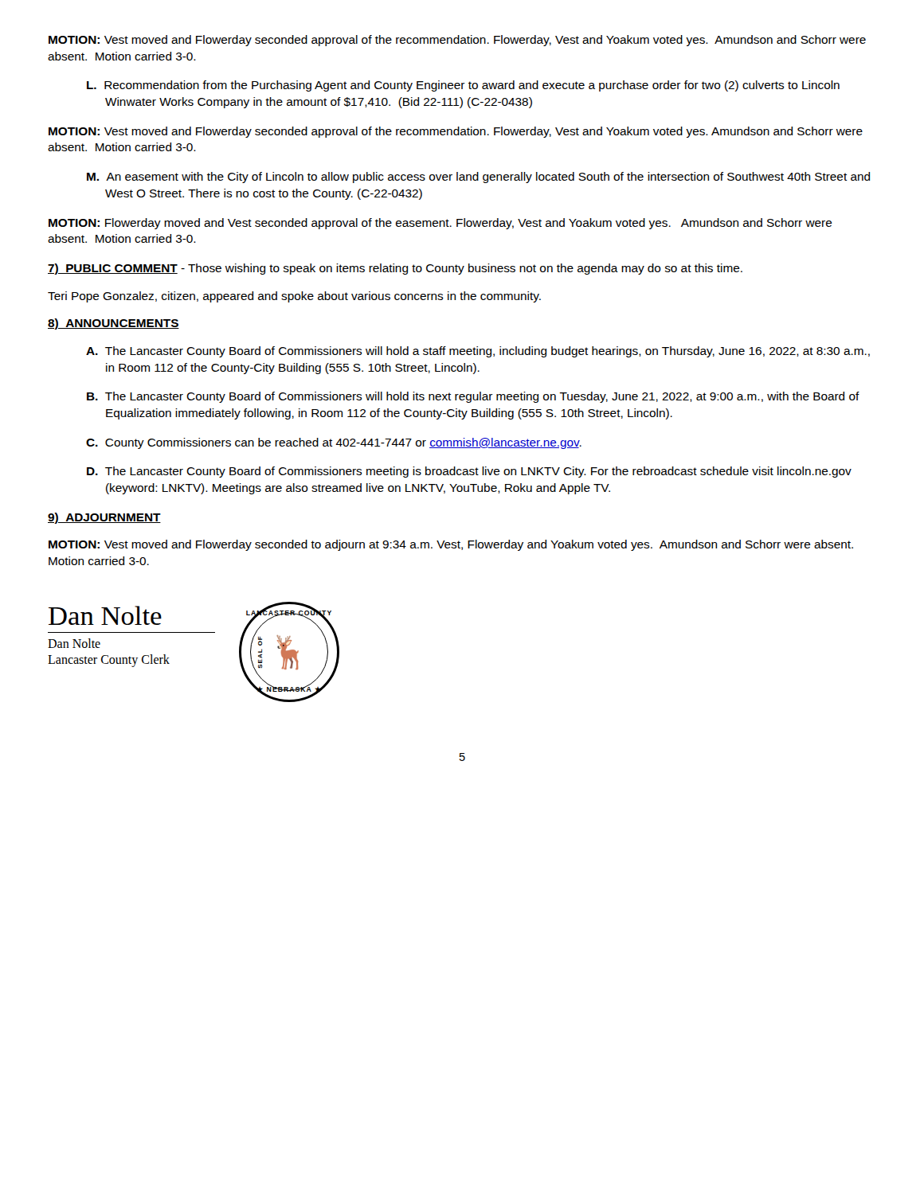MOTION: Vest moved and Flowerday seconded approval of the recommendation. Flowerday, Vest and Yoakum voted yes. Amundson and Schorr were absent. Motion carried 3-0.
L. Recommendation from the Purchasing Agent and County Engineer to award and execute a purchase order for two (2) culverts to Lincoln Winwater Works Company in the amount of $17,410. (Bid 22-111) (C-22-0438)
MOTION: Vest moved and Flowerday seconded approval of the recommendation. Flowerday, Vest and Yoakum voted yes. Amundson and Schorr were absent. Motion carried 3-0.
M. An easement with the City of Lincoln to allow public access over land generally located South of the intersection of Southwest 40th Street and West O Street. There is no cost to the County. (C-22-0432)
MOTION: Flowerday moved and Vest seconded approval of the easement. Flowerday, Vest and Yoakum voted yes. Amundson and Schorr were absent. Motion carried 3-0.
7) PUBLIC COMMENT - Those wishing to speak on items relating to County business not on the agenda may do so at this time.
Teri Pope Gonzalez, citizen, appeared and spoke about various concerns in the community.
8) ANNOUNCEMENTS
A. The Lancaster County Board of Commissioners will hold a staff meeting, including budget hearings, on Thursday, June 16, 2022, at 8:30 a.m., in Room 112 of the County-City Building (555 S. 10th Street, Lincoln).
B. The Lancaster County Board of Commissioners will hold its next regular meeting on Tuesday, June 21, 2022, at 9:00 a.m., with the Board of Equalization immediately following, in Room 112 of the County-City Building (555 S. 10th Street, Lincoln).
C. County Commissioners can be reached at 402-441-7447 or commish@lancaster.ne.gov.
D. The Lancaster County Board of Commissioners meeting is broadcast live on LNKTV City. For the rebroadcast schedule visit lincoln.ne.gov (keyword: LNKTV). Meetings are also streamed live on LNKTV, YouTube, Roku and Apple TV.
9) ADJOURNMENT
MOTION: Vest moved and Flowerday seconded to adjourn at 9:34 a.m. Vest, Flowerday and Yoakum voted yes. Amundson and Schorr were absent. Motion carried 3-0.
Dan Nolte
Dan Nolte
Lancaster County Clerk
LANCASTER COUNTY
SEAL OF
★ NEBRASKA ★
🦌
5